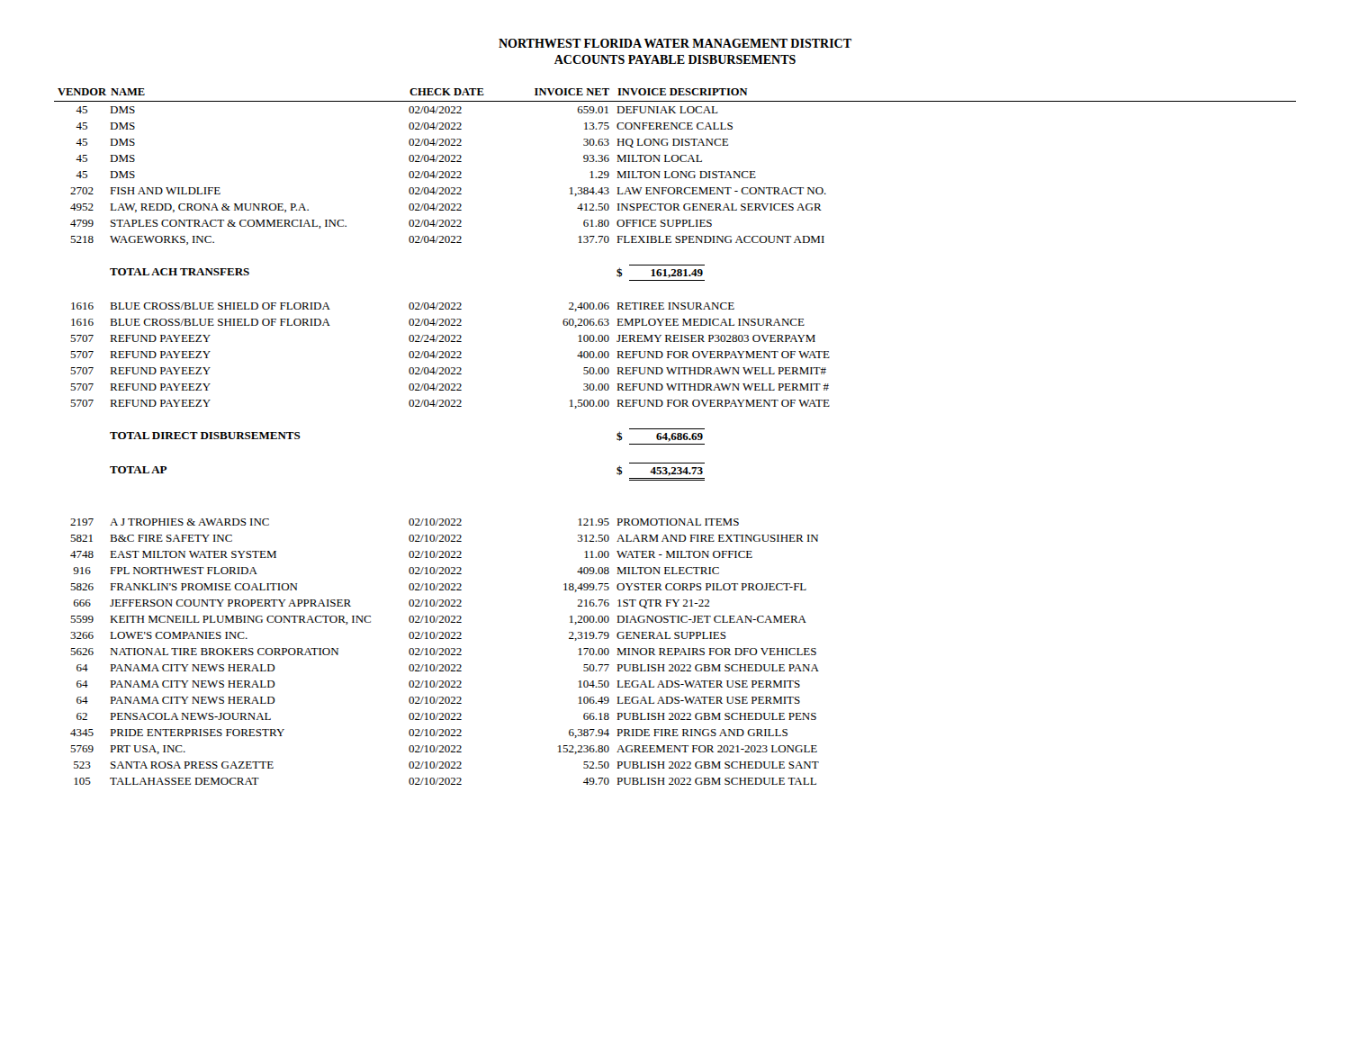NORTHWEST FLORIDA WATER MANAGEMENT DISTRICT
ACCOUNTS PAYABLE DISBURSEMENTS
| VENDOR | NAME | CHECK DATE | INVOICE NET | INVOICE DESCRIPTION |
| --- | --- | --- | --- | --- |
| 45 | DMS | 02/04/2022 | 659.01 | DEFUNIAK LOCAL |
| 45 | DMS | 02/04/2022 | 13.75 | CONFERENCE CALLS |
| 45 | DMS | 02/04/2022 | 30.63 | HQ LONG DISTANCE |
| 45 | DMS | 02/04/2022 | 93.36 | MILTON LOCAL |
| 45 | DMS | 02/04/2022 | 1.29 | MILTON LONG DISTANCE |
| 2702 | FISH AND WILDLIFE | 02/04/2022 | 1,384.43 | LAW ENFORCEMENT - CONTRACT NO. |
| 4952 | LAW, REDD, CRONA & MUNROE, P.A. | 02/04/2022 | 412.50 | INSPECTOR GENERAL SERVICES AGR |
| 4799 | STAPLES CONTRACT & COMMERCIAL, INC. | 02/04/2022 | 61.80 | OFFICE SUPPLIES |
| 5218 | WAGEWORKS, INC. | 02/04/2022 | 137.70 | FLEXIBLE SPENDING ACCOUNT ADMI |
| | TOTAL ACH TRANSFERS | | | $ 161,281.49 |
| 1616 | BLUE CROSS/BLUE SHIELD OF FLORIDA | 02/04/2022 | 2,400.06 | RETIREE INSURANCE |
| 1616 | BLUE CROSS/BLUE SHIELD OF FLORIDA | 02/04/2022 | 60,206.63 | EMPLOYEE MEDICAL INSURANCE |
| 5707 | REFUND PAYEEZY | 02/24/2022 | 100.00 | JEREMY REISER P302803 OVERPAYM |
| 5707 | REFUND PAYEEZY | 02/04/2022 | 400.00 | REFUND FOR OVERPAYMENT OF WATE |
| 5707 | REFUND PAYEEZY | 02/04/2022 | 50.00 | REFUND WITHDRAWN WELL PERMIT# |
| 5707 | REFUND PAYEEZY | 02/04/2022 | 30.00 | REFUND WITHDRAWN WELL PERMIT # |
| 5707 | REFUND PAYEEZY | 02/04/2022 | 1,500.00 | REFUND FOR OVERPAYMENT OF WATE |
| | TOTAL DIRECT DISBURSEMENTS | | | $ 64,686.69 |
| | TOTAL AP | | | $ 453,234.73 |
| 2197 | A J TROPHIES & AWARDS INC | 02/10/2022 | 121.95 | PROMOTIONAL ITEMS |
| 5821 | B&C FIRE SAFETY INC | 02/10/2022 | 312.50 | ALARM AND FIRE EXTINGUSIHER IN |
| 4748 | EAST MILTON WATER SYSTEM | 02/10/2022 | 11.00 | WATER - MILTON OFFICE |
| 916 | FPL NORTHWEST FLORIDA | 02/10/2022 | 409.08 | MILTON ELECTRIC |
| 5826 | FRANKLIN'S PROMISE COALITION | 02/10/2022 | 18,499.75 | OYSTER CORPS PILOT PROJECT-FL |
| 666 | JEFFERSON COUNTY PROPERTY APPRAISER | 02/10/2022 | 216.76 | 1ST QTR FY 21-22 |
| 5599 | KEITH MCNEILL PLUMBING CONTRACTOR, INC | 02/10/2022 | 1,200.00 | DIAGNOSTIC-JET CLEAN-CAMERA |
| 3266 | LOWE'S COMPANIES INC. | 02/10/2022 | 2,319.79 | GENERAL SUPPLIES |
| 5626 | NATIONAL TIRE BROKERS CORPORATION | 02/10/2022 | 170.00 | MINOR REPAIRS FOR DFO VEHICLES |
| 64 | PANAMA CITY NEWS HERALD | 02/10/2022 | 50.77 | PUBLISH 2022 GBM SCHEDULE PANA |
| 64 | PANAMA CITY NEWS HERALD | 02/10/2022 | 104.50 | LEGAL ADS-WATER USE PERMITS |
| 64 | PANAMA CITY NEWS HERALD | 02/10/2022 | 106.49 | LEGAL ADS-WATER USE PERMITS |
| 62 | PENSACOLA NEWS-JOURNAL | 02/10/2022 | 66.18 | PUBLISH 2022 GBM SCHEDULE PENS |
| 4345 | PRIDE ENTERPRISES FORESTRY | 02/10/2022 | 6,387.94 | PRIDE FIRE RINGS AND GRILLS |
| 5769 | PRT USA, INC. | 02/10/2022 | 152,236.80 | AGREEMENT FOR 2021-2023 LONGLE |
| 523 | SANTA ROSA PRESS GAZETTE | 02/10/2022 | 52.50 | PUBLISH 2022 GBM SCHEDULE SANT |
| 105 | TALLAHASSEE DEMOCRAT | 02/10/2022 | 49.70 | PUBLISH 2022 GBM SCHEDULE TALL |